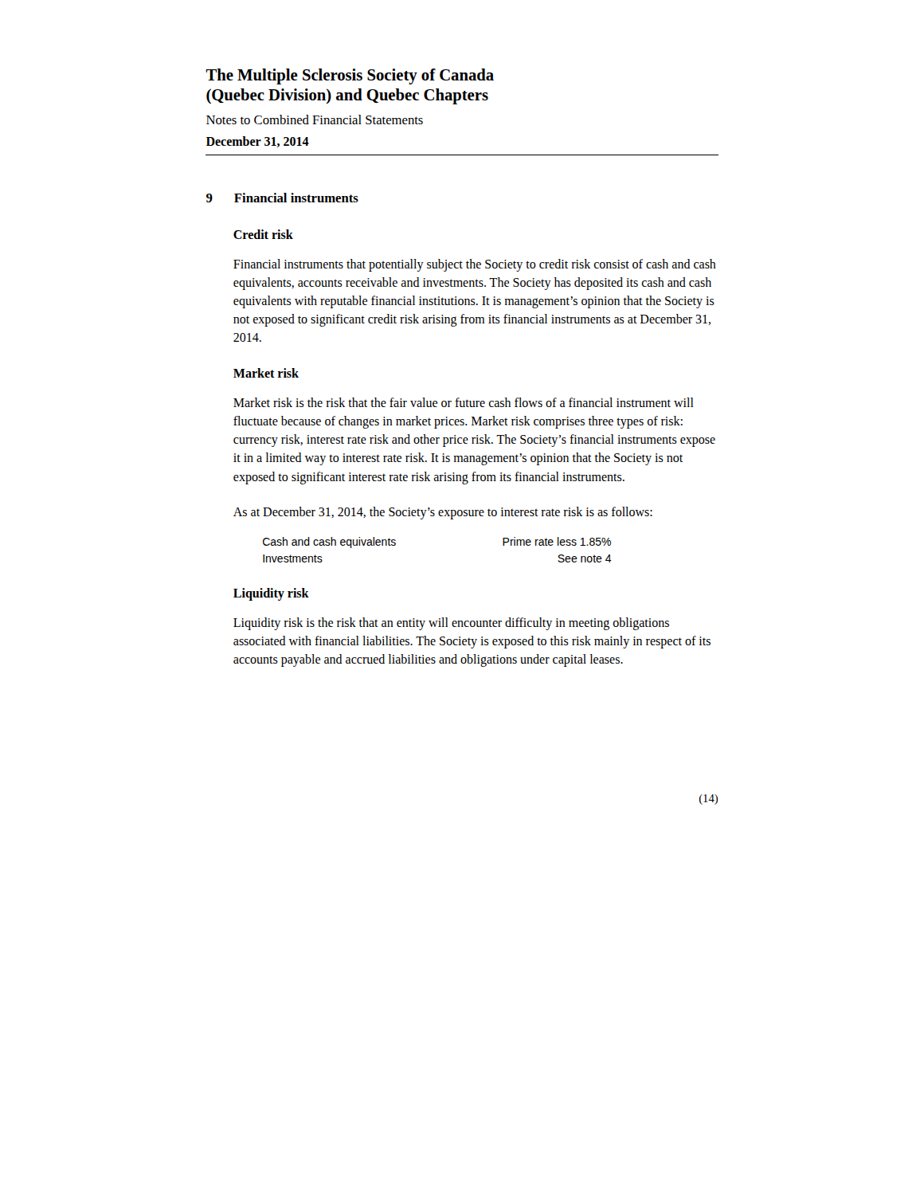The Multiple Sclerosis Society of Canada
(Quebec Division) and Quebec Chapters
Notes to Combined Financial Statements
December 31, 2014
9 Financial instruments
Credit risk
Financial instruments that potentially subject the Society to credit risk consist of cash and cash equivalents, accounts receivable and investments. The Society has deposited its cash and cash equivalents with reputable financial institutions. It is management’s opinion that the Society is not exposed to significant credit risk arising from its financial instruments as at December 31, 2014.
Market risk
Market risk is the risk that the fair value or future cash flows of a financial instrument will fluctuate because of changes in market prices. Market risk comprises three types of risk: currency risk, interest rate risk and other price risk. The Society’s financial instruments expose it in a limited way to interest rate risk. It is management’s opinion that the Society is not exposed to significant interest rate risk arising from its financial instruments.
As at December 31, 2014, the Society’s exposure to interest rate risk is as follows:
| Cash and cash equivalents | Prime rate less 1.85% |
| Investments | See note 4 |
Liquidity risk
Liquidity risk is the risk that an entity will encounter difficulty in meeting obligations associated with financial liabilities. The Society is exposed to this risk mainly in respect of its accounts payable and accrued liabilities and obligations under capital leases.
(14)